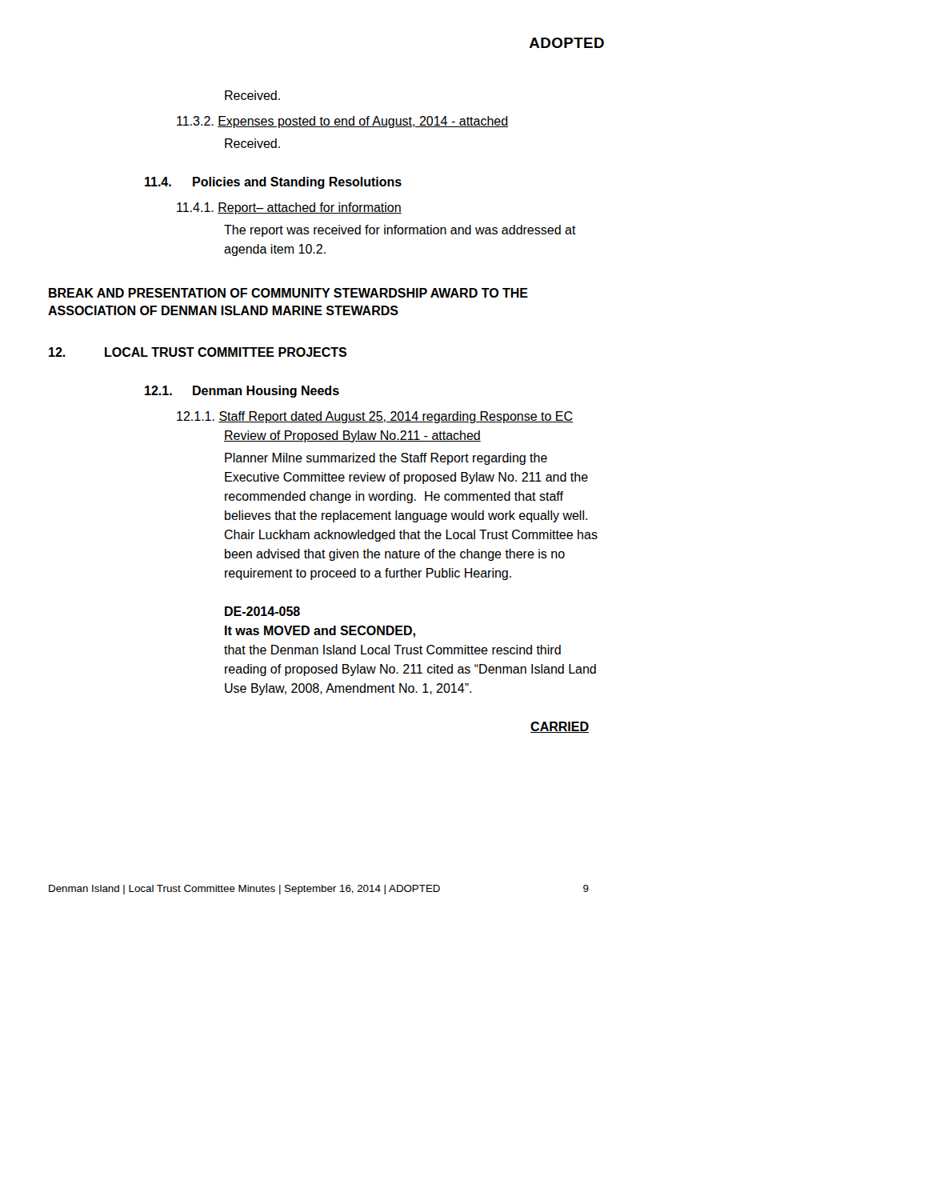ADOPTED
Received.
11.3.2. Expenses posted to end of August, 2014 - attached
Received.
11.4. Policies and Standing Resolutions
11.4.1. Report– attached for information
The report was received for information and was addressed at agenda item 10.2.
BREAK AND PRESENTATION OF COMMUNITY STEWARDSHIP AWARD TO THE ASSOCIATION OF DENMAN ISLAND MARINE STEWARDS
12. LOCAL TRUST COMMITTEE PROJECTS
12.1. Denman Housing Needs
12.1.1. Staff Report dated August 25, 2014 regarding Response to EC Review of Proposed Bylaw No.211 - attached
Planner Milne summarized the Staff Report regarding the Executive Committee review of proposed Bylaw No. 211 and the recommended change in wording. He commented that staff believes that the replacement language would work equally well.
Chair Luckham acknowledged that the Local Trust Committee has been advised that given the nature of the change there is no requirement to proceed to a further Public Hearing.
DE-2014-058
It was MOVED and SECONDED,
that the Denman Island Local Trust Committee rescind third reading of proposed Bylaw No. 211 cited as “Denman Island Land Use Bylaw, 2008, Amendment No. 1, 2014”.
CARRIED
Denman Island | Local Trust Committee Minutes | September 16, 2014 | ADOPTED
9